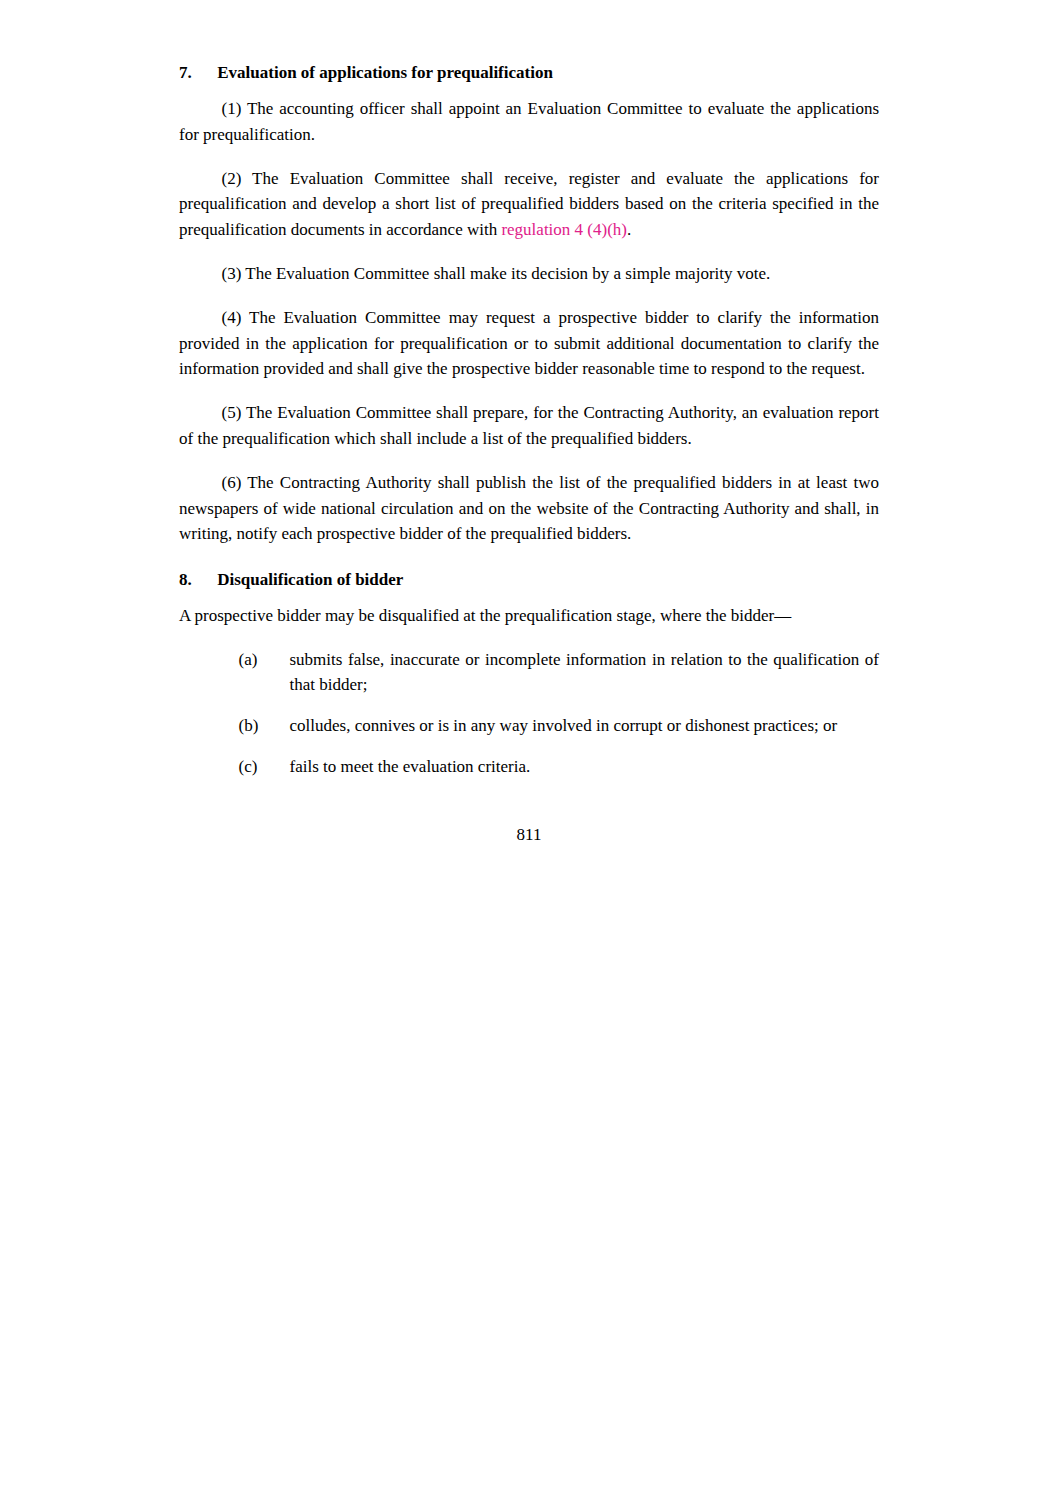7. Evaluation of applications for prequalification
(1) The accounting officer shall appoint an Evaluation Committee to evaluate the applications for prequalification.
(2) The Evaluation Committee shall receive, register and evaluate the applications for prequalification and develop a short list of prequalified bidders based on the criteria specified in the prequalification documents in accordance with regulation 4 (4)(h).
(3) The Evaluation Committee shall make its decision by a simple majority vote.
(4) The Evaluation Committee may request a prospective bidder to clarify the information provided in the application for prequalification or to submit additional documentation to clarify the information provided and shall give the prospective bidder reasonable time to respond to the request.
(5) The Evaluation Committee shall prepare, for the Contracting Authority, an evaluation report of the prequalification which shall include a list of the prequalified bidders.
(6) The Contracting Authority shall publish the list of the prequalified bidders in at least two newspapers of wide national circulation and on the website of the Contracting Authority and shall, in writing, notify each prospective bidder of the prequalified bidders.
8. Disqualification of bidder
A prospective bidder may be disqualified at the prequalification stage, where the bidder—
(a) submits false, inaccurate or incomplete information in relation to the qualification of that bidder;
(b) colludes, connives or is in any way involved in corrupt or dishonest practices; or
(c) fails to meet the evaluation criteria.
811